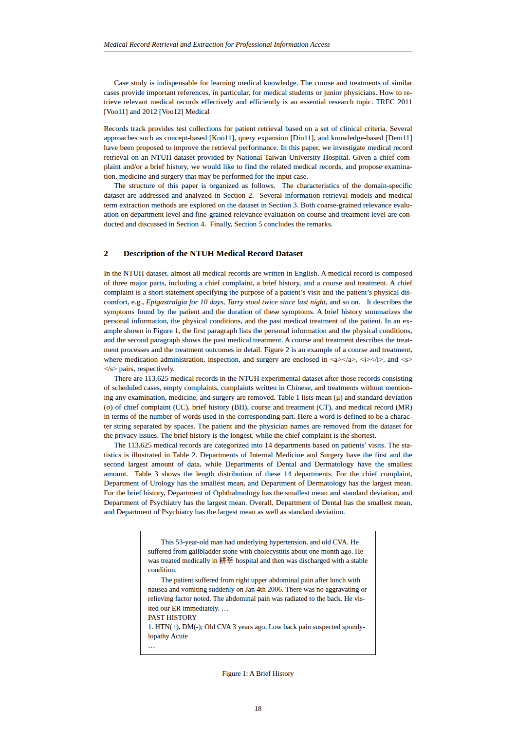Medical Record Retrieval and Extraction for Professional Information Access
Case study is indispensable for learning medical knowledge. The course and treatments of similar cases provide important references, in particular, for medical students or junior physicians. How to retrieve relevant medical records effectively and efficiently is an essential research topic. TREC 2011 [Voo11] and 2012 [Voo12] Medical
Records track provides test collections for patient retrieval based on a set of clinical criteria. Several approaches such as concept-based [Koo11], query expansion [Din11], and knowledge-based [Dem11] have been proposed to improve the retrieval performance. In this paper, we investigate medical record retrieval on an NTUH dataset provided by National Taiwan University Hospital. Given a chief complaint and/or a brief history, we would like to find the related medical records, and propose examination, medicine and surgery that may be performed for the input case.
The structure of this paper is organized as follows. The characteristics of the domain-specific dataset are addressed and analyzed in Section 2. Several information retrieval models and medical term extraction methods are explored on the dataset in Section 3. Both coarse-grained relevance evaluation on department level and fine-grained relevance evaluation on course and treatment level are conducted and discussed in Section 4. Finally, Section 5 concludes the remarks.
2 Description of the NTUH Medical Record Dataset
In the NTUH dataset, almost all medical records are written in English. A medical record is composed of three major parts, including a chief complaint, a brief history, and a course and treatment. A chief complaint is a short statement specifying the purpose of a patient’s visit and the patient’s physical discomfort, e.g., Epigastralgia for 10 days, Tarry stool twice since last night, and so on. It describes the symptoms found by the patient and the duration of these symptoms. A brief history summarizes the personal information, the physical conditions, and the past medical treatment of the patient. In an example shown in Figure 1, the first paragraph lists the personal information and the physical conditions, and the second paragraph shows the past medical treatment. A course and treatment describes the treatment processes and the treatment outcomes in detail. Figure 2 is an example of a course and treatment, where medication administration, inspection, and surgery are enclosed in <a></a>, <i></i>, and <s></s> pairs, respectively.
There are 113,625 medical records in the NTUH experimental dataset after those records consisting of scheduled cases, empty complaints, complaints written in Chinese, and treatments without mentioning any examination, medicine, and surgery are removed. Table 1 lists mean (μ) and standard deviation (σ) of chief complaint (CC), brief history (BH), course and treatment (CT), and medical record (MR) in terms of the number of words used in the corresponding part. Here a word is defined to be a character string separated by spaces. The patient and the physician names are removed from the dataset for the privacy issues. The brief history is the longest, while the chief complaint is the shortest.
The 113,625 medical records are categorized into 14 departments based on patients’ visits. The statistics is illustrated in Table 2. Departments of Internal Medicine and Surgery have the first and the second largest amount of data, while Departments of Dental and Dermatology have the smallest amount. Table 3 shows the length distribution of these 14 departments. For the chief complaint, Department of Urology has the smallest mean, and Department of Dermatology has the largest mean. For the brief history, Department of Ophthalmology has the smallest mean and standard deviation, and Department of Psychiatry has the largest mean. Overall, Department of Dental has the smallest mean, and Department of Psychiatry has the largest mean as well as standard deviation.
This 53-year-old man had underlying hypertension, and old CVA. He suffered from gallbladder stone with cholecystitis about one month ago. He was treated medically in 耕莘 hospital and then was discharged with a stable condition.
The patient suffered from right upper abdominal pain after lunch with nausea and vomiting suddenly on Jan 4th 2006. There was no aggravating or relieving factor noted. The abdominal pain was radiated to the back. He visited our ER immediately. …
PAST HISTORY
1. HTN(+), DM(-); Old CVA 3 years ago, Low back pain suspected spondylopathy Acute
…
Figure 1: A Brief History
18